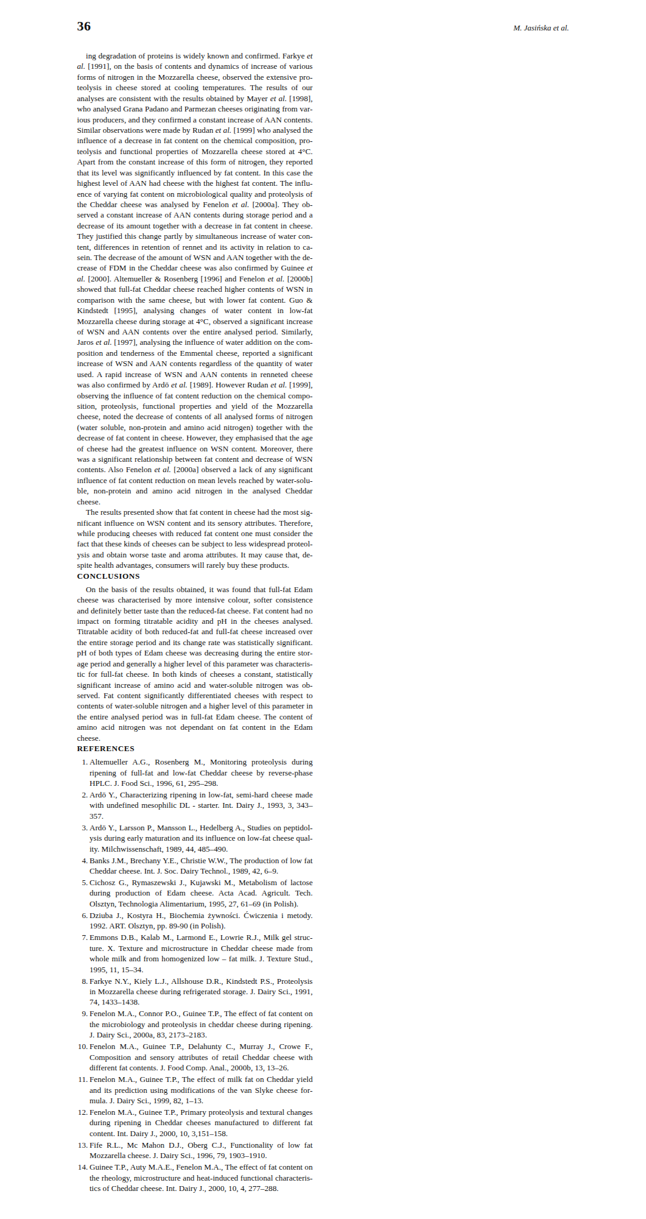36
M. Jasińska et al.
ing degradation of proteins is widely known and confirmed. Farkye et al. [1991], on the basis of contents and dynamics of increase of various forms of nitrogen in the Mozzarella cheese, observed the extensive proteolysis in cheese stored at cooling temperatures. The results of our analyses are consistent with the results obtained by Mayer et al. [1998], who analysed Grana Padano and Parmezan cheeses originating from various producers, and they confirmed a constant increase of AAN contents. Similar observations were made by Rudan et al. [1999] who analysed the influence of a decrease in fat content on the chemical composition, proteolysis and functional properties of Mozzarella cheese stored at 4°C. Apart from the constant increase of this form of nitrogen, they reported that its level was significantly influenced by fat content. In this case the highest level of AAN had cheese with the highest fat content. The influence of varying fat content on microbiological quality and proteolysis of the Cheddar cheese was analysed by Fenelon et al. [2000a]. They observed a constant increase of AAN contents during storage period and a decrease of its amount together with a decrease in fat content in cheese. They justified this change partly by simultaneous increase of water content, differences in retention of rennet and its activity in relation to casein. The decrease of the amount of WSN and AAN together with the decrease of FDM in the Cheddar cheese was also confirmed by Guinee et al. [2000]. Altemueller & Rosenberg [1996] and Fenelon et al. [2000b] showed that full-fat Cheddar cheese reached higher contents of WSN in comparison with the same cheese, but with lower fat content. Guo & Kindstedt [1995], analysing changes of water content in low-fat Mozzarella cheese during storage at 4°C, observed a significant increase of WSN and AAN contents over the entire analysed period. Similarly, Jaros et al. [1997], analysing the influence of water addition on the composition and tenderness of the Emmental cheese, reported a significant increase of WSN and AAN contents regardless of the quantity of water used. A rapid increase of WSN and AAN contents in renneted cheese was also confirmed by Ardö et al. [1989]. However Rudan et al. [1999], observing the influence of fat content reduction on the chemical composition, proteolysis, functional properties and yield of the Mozzarella cheese, noted the decrease of contents of all analysed forms of nitrogen (water soluble, non-protein and amino acid nitrogen) together with the decrease of fat content in cheese. However, they emphasised that the age of cheese had the greatest influence on WSN content. Moreover, there was a significant relationship between fat content and decrease of WSN contents. Also Fenelon et al. [2000a] observed a lack of any significant influence of fat content reduction on mean levels reached by water-soluble, non-protein and amino acid nitrogen in the analysed Cheddar cheese.
The results presented show that fat content in cheese had the most significant influence on WSN content and its sensory attributes. Therefore, while producing cheeses with reduced fat content one must consider the fact that these kinds of cheeses can be subject to less widespread proteolysis and obtain worse taste and aroma attributes. It may cause that, despite health advantages, consumers will rarely buy these products.
CONCLUSIONS
On the basis of the results obtained, it was found that full-fat Edam cheese was characterised by more intensive colour, softer consistence and definitely better taste than the reduced-fat cheese. Fat content had no impact on forming titratable acidity and pH in the cheeses analysed. Titratable acidity of both reduced-fat and full-fat cheese increased over the entire storage period and its change rate was statistically significant. pH of both types of Edam cheese was decreasing during the entire storage period and generally a higher level of this parameter was characteristic for full-fat cheese. In both kinds of cheeses a constant, statistically significant increase of amino acid and water-soluble nitrogen was observed. Fat content significantly differentiated cheeses with respect to contents of water-soluble nitrogen and a higher level of this parameter in the entire analysed period was in full-fat Edam cheese. The content of amino acid nitrogen was not dependant on fat content in the Edam cheese.
REFERENCES
Altemueller A.G., Rosenberg M., Monitoring proteolysis during ripening of full-fat and low-fat Cheddar cheese by reverse-phase HPLC. J. Food Sci., 1996, 61, 295–298.
Ardö Y., Characterizing ripening in low-fat, semi-hard cheese made with undefined mesophilic DL - starter. Int. Dairy J., 1993, 3, 343–357.
Ardö Y., Larsson P., Mansson L., Hedelberg A., Studies on peptidolysis during early maturation and its influence on low-fat cheese quality. Milchwissenschaft, 1989, 44, 485–490.
Banks J.M., Brechany Y.E., Christie W.W., The production of low fat Cheddar cheese. Int. J. Soc. Dairy Technol., 1989, 42, 6–9.
Cichosz G., Rymaszewski J., Kujawski M., Metabolism of lactose during production of Edam cheese. Acta Acad. Agricult. Tech. Olsztyn, Technologia Alimentarium, 1995, 27, 61–69 (in Polish).
Dziuba J., Kostyra H., Biochemia żywności. Ćwiczenia i metody. 1992. ART. Olsztyn, pp. 89-90 (in Polish).
Emmons D.B., Kalab M., Larmond E., Lowrie R.J., Milk gel structure. X. Texture and microstructure in Cheddar cheese made from whole milk and from homogenized low – fat milk. J. Texture Stud., 1995, 11, 15–34.
Farkye N.Y., Kiely L.J., Allshouse D.R., Kindstedt P.S., Proteolysis in Mozzarella cheese during refrigerated storage. J. Dairy Sci., 1991, 74, 1433–1438.
Fenelon M.A., Connor P.O., Guinee T.P., The effect of fat content on the microbiology and proteolysis in cheddar cheese during ripening. J. Dairy Sci., 2000a, 83, 2173–2183.
Fenelon M.A., Guinee T.P., Delahunty C., Murray J., Crowe F., Composition and sensory attributes of retail Cheddar cheese with different fat contents. J. Food Comp. Anal., 2000b, 13, 13–26.
Fenelon M.A., Guinee T.P., The effect of milk fat on Cheddar yield and its prediction using modifications of the van Slyke cheese formula. J. Dairy Sci., 1999, 82, 1–13.
Fenelon M.A., Guinee T.P., Primary proteolysis and textural changes during ripening in Cheddar cheeses manufactured to different fat content. Int. Dairy J., 2000, 10, 3,151–158.
Fife R.L., Mc Mahon D.J., Oberg C.J., Functionality of low fat Mozzarella cheese. J. Dairy Sci., 1996, 79, 1903–1910.
Guinee T.P., Auty M.A.E., Fenelon M.A., The effect of fat content on the rheology, microstructure and heat-induced functional characteristics of Cheddar cheese. Int. Dairy J., 2000, 10, 4, 277–288.